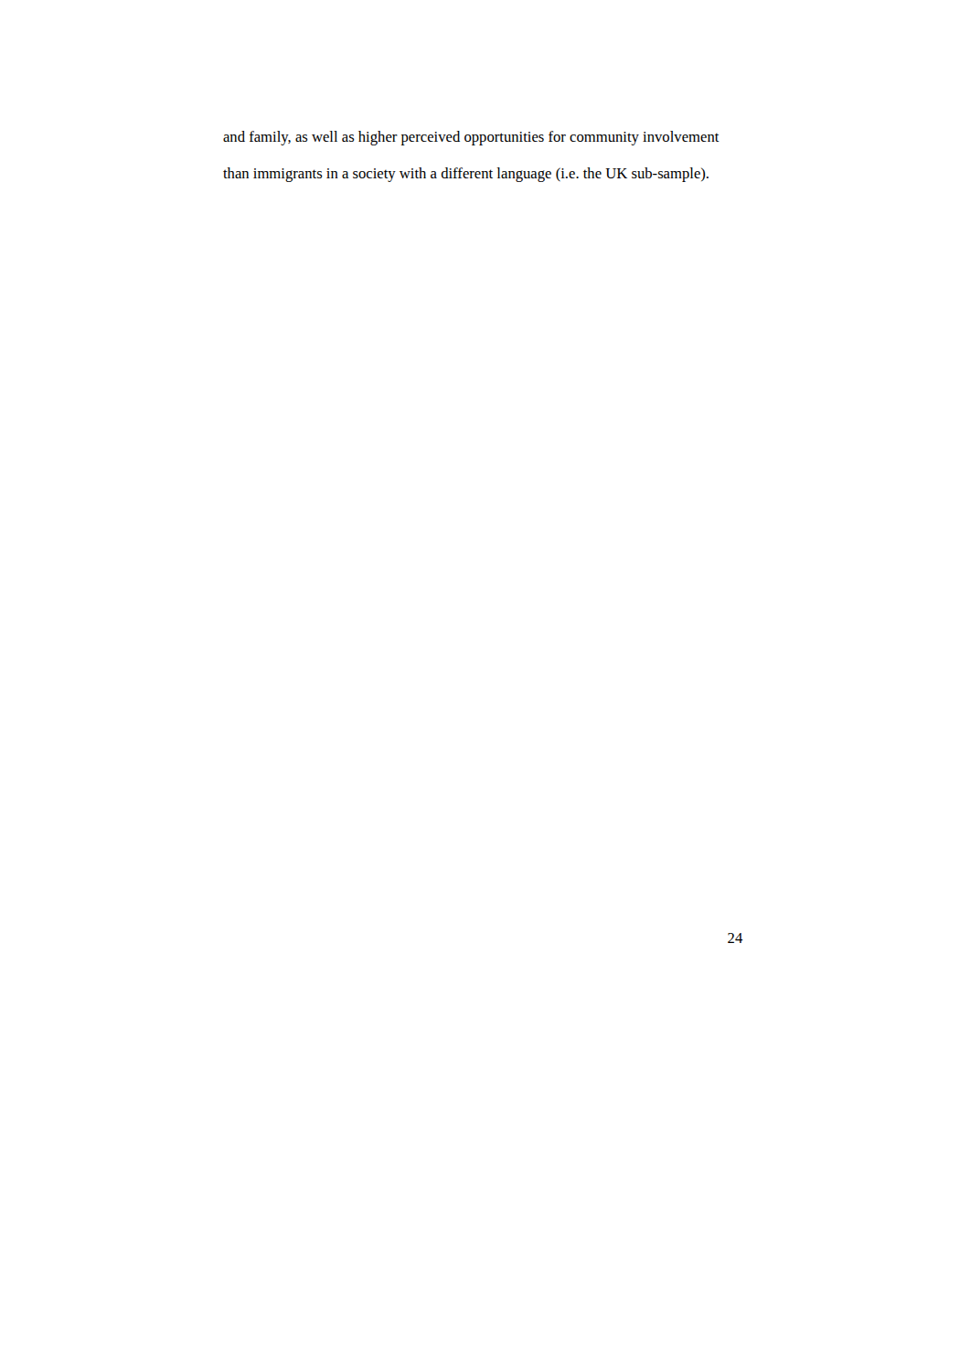and family, as well as higher perceived opportunities for community involvement than immigrants in a society with a different language (i.e. the UK sub-sample).
24